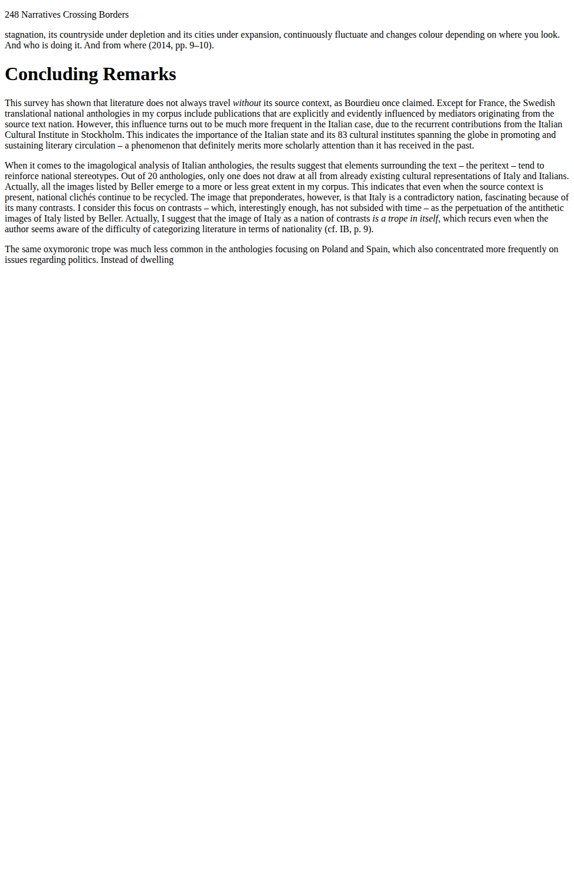248 Narratives Crossing Borders
stagnation, its countryside under depletion and its cities under expansion, continuously fluctuate and changes colour depending on where you look. And who is doing it. And from where (2014, pp. 9–10).
Concluding Remarks
This survey has shown that literature does not always travel without its source context, as Bourdieu once claimed. Except for France, the Swedish translational national anthologies in my corpus include publications that are explicitly and evidently influenced by mediators originating from the source text nation. However, this influence turns out to be much more frequent in the Italian case, due to the recurrent contributions from the Italian Cultural Institute in Stockholm. This indicates the importance of the Italian state and its 83 cultural institutes spanning the globe in promoting and sustaining literary circulation – a phenomenon that definitely merits more scholarly attention than it has received in the past.
When it comes to the imagological analysis of Italian anthologies, the results suggest that elements surrounding the text – the peritext – tend to reinforce national stereotypes. Out of 20 anthologies, only one does not draw at all from already existing cultural representations of Italy and Italians. Actually, all the images listed by Beller emerge to a more or less great extent in my corpus. This indicates that even when the source context is present, national clichés continue to be recycled. The image that preponderates, however, is that Italy is a contradictory nation, fascinating because of its many contrasts. I consider this focus on contrasts – which, interestingly enough, has not subsided with time – as the perpetuation of the antithetic images of Italy listed by Beller. Actually, I suggest that the image of Italy as a nation of contrasts is a trope in itself, which recurs even when the author seems aware of the difficulty of categorizing literature in terms of nationality (cf. IB, p. 9).
The same oxymoronic trope was much less common in the anthologies focusing on Poland and Spain, which also concentrated more frequently on issues regarding politics. Instead of dwelling